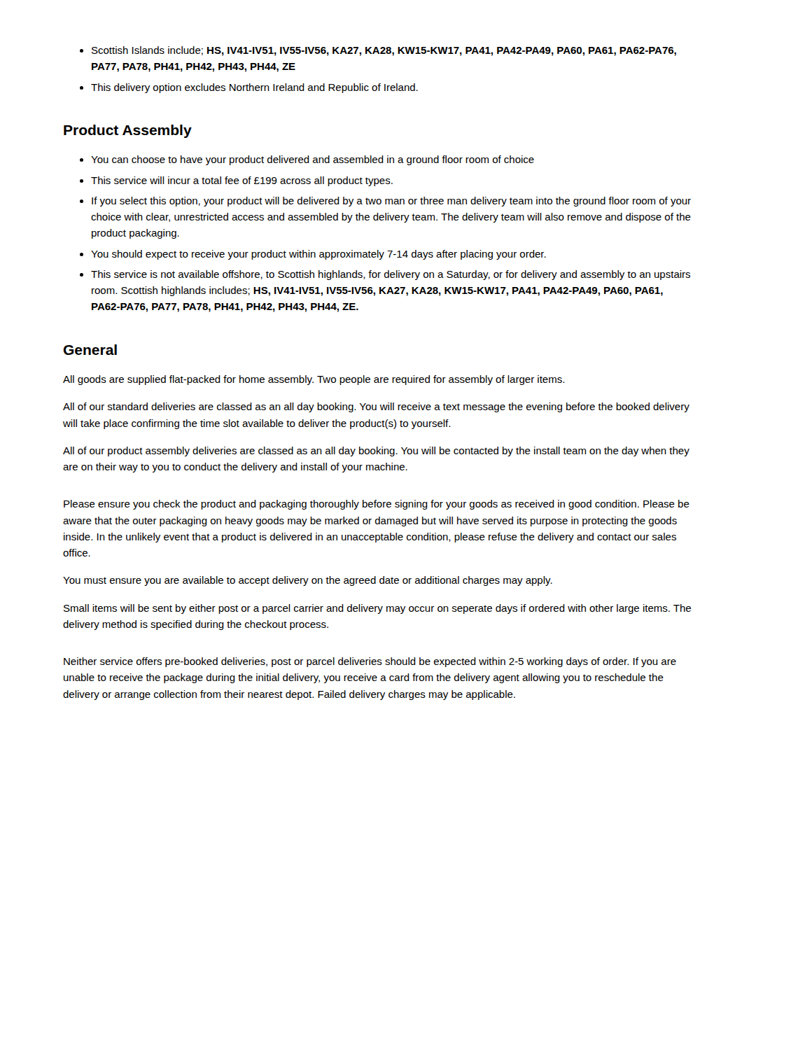Scottish Islands include; HS, IV41-IV51, IV55-IV56, KA27, KA28, KW15-KW17, PA41, PA42-PA49, PA60, PA61, PA62-PA76, PA77, PA78, PH41, PH42, PH43, PH44, ZE
This delivery option excludes Northern Ireland and Republic of Ireland.
Product Assembly
You can choose to have your product delivered and assembled in a ground floor room of choice
This service will incur a total fee of £199 across all product types.
If you select this option, your product will be delivered by a two man or three man delivery team into the ground floor room of your choice with clear, unrestricted access and assembled by the delivery team. The delivery team will also remove and dispose of the product packaging.
You should expect to receive your product within approximately 7-14 days after placing your order.
This service is not available offshore, to Scottish highlands, for delivery on a Saturday, or for delivery and assembly to an upstairs room. Scottish highlands includes; HS, IV41-IV51, IV55-IV56, KA27, KA28, KW15-KW17, PA41, PA42-PA49, PA60, PA61, PA62-PA76, PA77, PA78, PH41, PH42, PH43, PH44, ZE.
General
All goods are supplied flat-packed for home assembly. Two people are required for assembly of larger items.
All of our standard deliveries are classed as an all day booking. You will receive a text message the evening before the booked delivery will take place confirming the time slot available to deliver the product(s) to yourself.
All of our product assembly deliveries are classed as an all day booking. You will be contacted by the install team on the day when they are on their way to you to conduct the delivery and install of your machine.
Please ensure you check the product and packaging thoroughly before signing for your goods as received in good condition. Please be aware that the outer packaging on heavy goods may be marked or damaged but will have served its purpose in protecting the goods inside. In the unlikely event that a product is delivered in an unacceptable condition, please refuse the delivery and contact our sales office.
You must ensure you are available to accept delivery on the agreed date or additional charges may apply.
Small items will be sent by either post or a parcel carrier and delivery may occur on seperate days if ordered with other large items. The delivery method is specified during the checkout process.
Neither service offers pre-booked deliveries, post or parcel deliveries should be expected within 2-5 working days of order. If you are unable to receive the package during the initial delivery, you receive a card from the delivery agent allowing you to reschedule the delivery or arrange collection from their nearest depot. Failed delivery charges may be applicable.